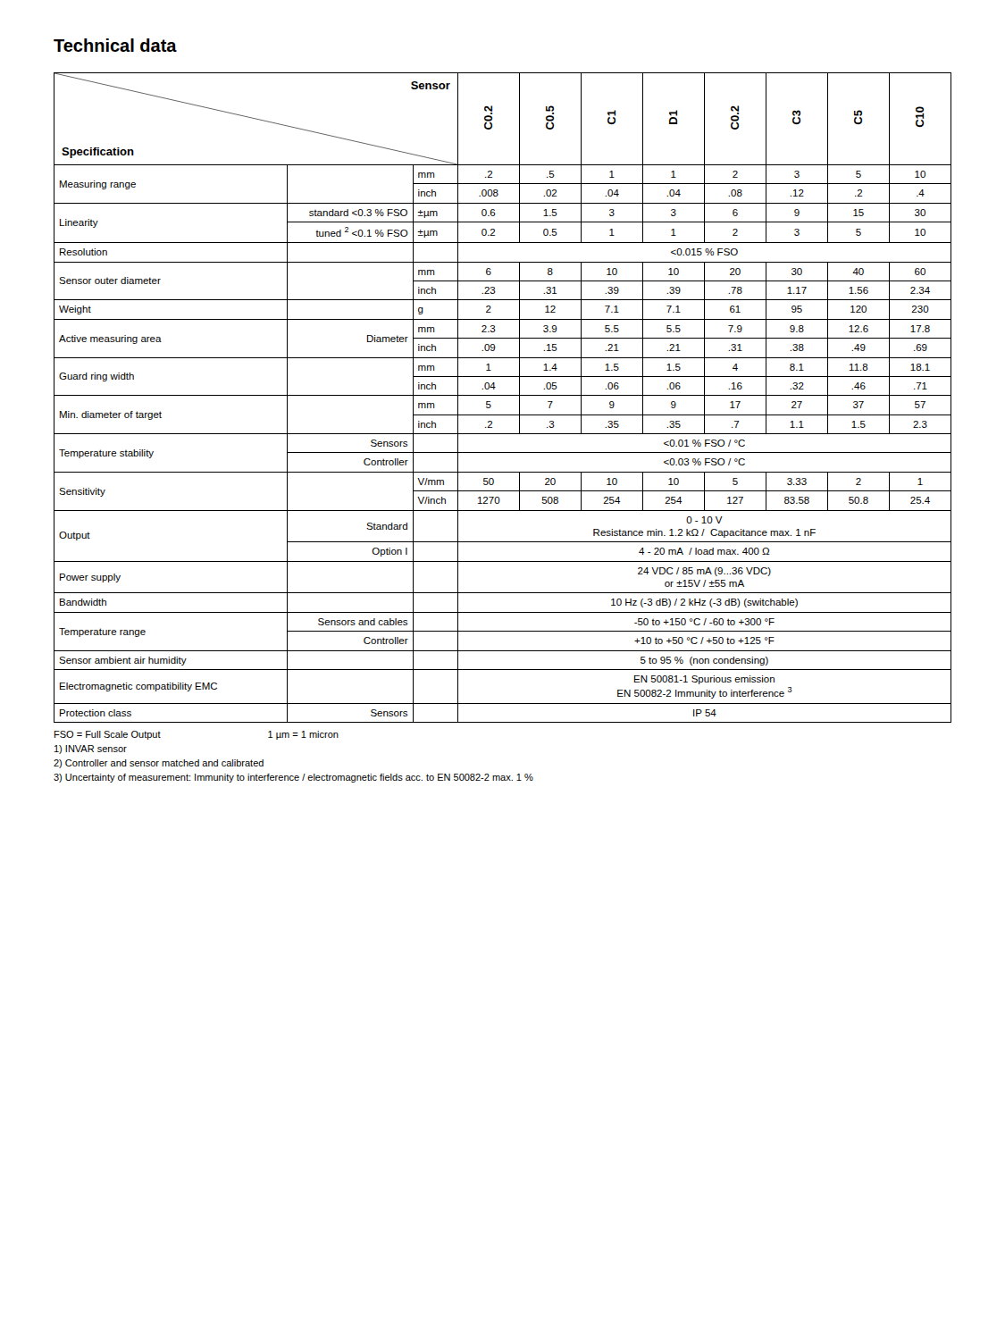Technical data
| Sensor Specification | C0.2 | C0.5 | C1 | D1 | C0.2 | C3 | C5 | C10 |
| --- | --- | --- | --- | --- | --- | --- | --- | --- |
| Measuring range | | mm | .2 | .5 | 1 | 1 | 2 | 3 | 5 | 10 |
| inch | .008 | .02 | .04 | .04 | .08 | .12 | .2 | .4 |
| Linearity | standard <0.3 % FSO | ±µm | 0.6 | 1.5 | 3 | 3 | 6 | 9 | 15 | 30 |
| tuned 2 <0.1 % FSO | ±µm | 0.2 | 0.5 | 1 | 1 | 2 | 3 | 5 | 10 |
| Resolution | | | <0.015 % FSO |
| Sensor outer diameter | | mm | 6 | 8 | 10 | 10 | 20 | 30 | 40 | 60 |
| inch | .23 | .31 | .39 | .39 | .78 | 1.17 | 1.56 | 2.34 |
| Weight | | g | 2 | 12 | 7.1 | 7.1 | 61 | 95 | 120 | 230 |
| Active measuring area | Diameter | mm | 2.3 | 3.9 | 5.5 | 5.5 | 7.9 | 9.8 | 12.6 | 17.8 |
| inch | .09 | .15 | .21 | .21 | .31 | .38 | .49 | .69 |
| Guard ring width | | mm | 1 | 1.4 | 1.5 | 1.5 | 4 | 8.1 | 11.8 | 18.1 |
| inch | .04 | .05 | .06 | .06 | .16 | .32 | .46 | .71 |
| Min. diameter of target | | mm | 5 | 7 | 9 | 9 | 17 | 27 | 37 | 57 |
| inch | .2 | .3 | .35 | .35 | .7 | 1.1 | 1.5 | 2.3 |
| Temperature stability | Sensors | | <0.01 % FSO / °C |
| Controller | | <0.03 % FSO / °C |
| Sensitivity | | V/mm | 50 | 20 | 10 | 10 | 5 | 3.33 | 2 | 1 |
| V/inch | 1270 | 508 | 254 | 254 | 127 | 83.58 | 50.8 | 25.4 |
| Output | Standard | | 0 - 10 V Resistance min. 1.2 kΩ / Capacitance max. 1 nF |
| Option I | | 4 - 20 mA / load max. 400 Ω |
| Power supply | | | 24 VDC / 85 mA (9...36 VDC) or ±15V / ±55 mA |
| Bandwidth | | | 10 Hz (-3 dB) / 2 kHz (-3 dB) (switchable) |
| Temperature range | Sensors and cables | | -50 to +150 °C / -60 to +300 °F |
| Controller | | +10 to +50 °C / +50 to +125 °F |
| Sensor ambient air humidity | | | 5 to 95 % (non condensing) |
| Electromagnetic compatibility EMC | | | EN 50081-1 Spurious emission EN 50082-2 Immunity to interference 3 |
| Protection class | Sensors | | IP 54 |
FSO = Full Scale Output 1 µm = 1 micron
1) INVAR sensor
2) Controller and sensor matched and calibrated
3) Uncertainty of measurement: Immunity to interference / electromagnetic fields acc. to EN 50082-2 max. 1 %